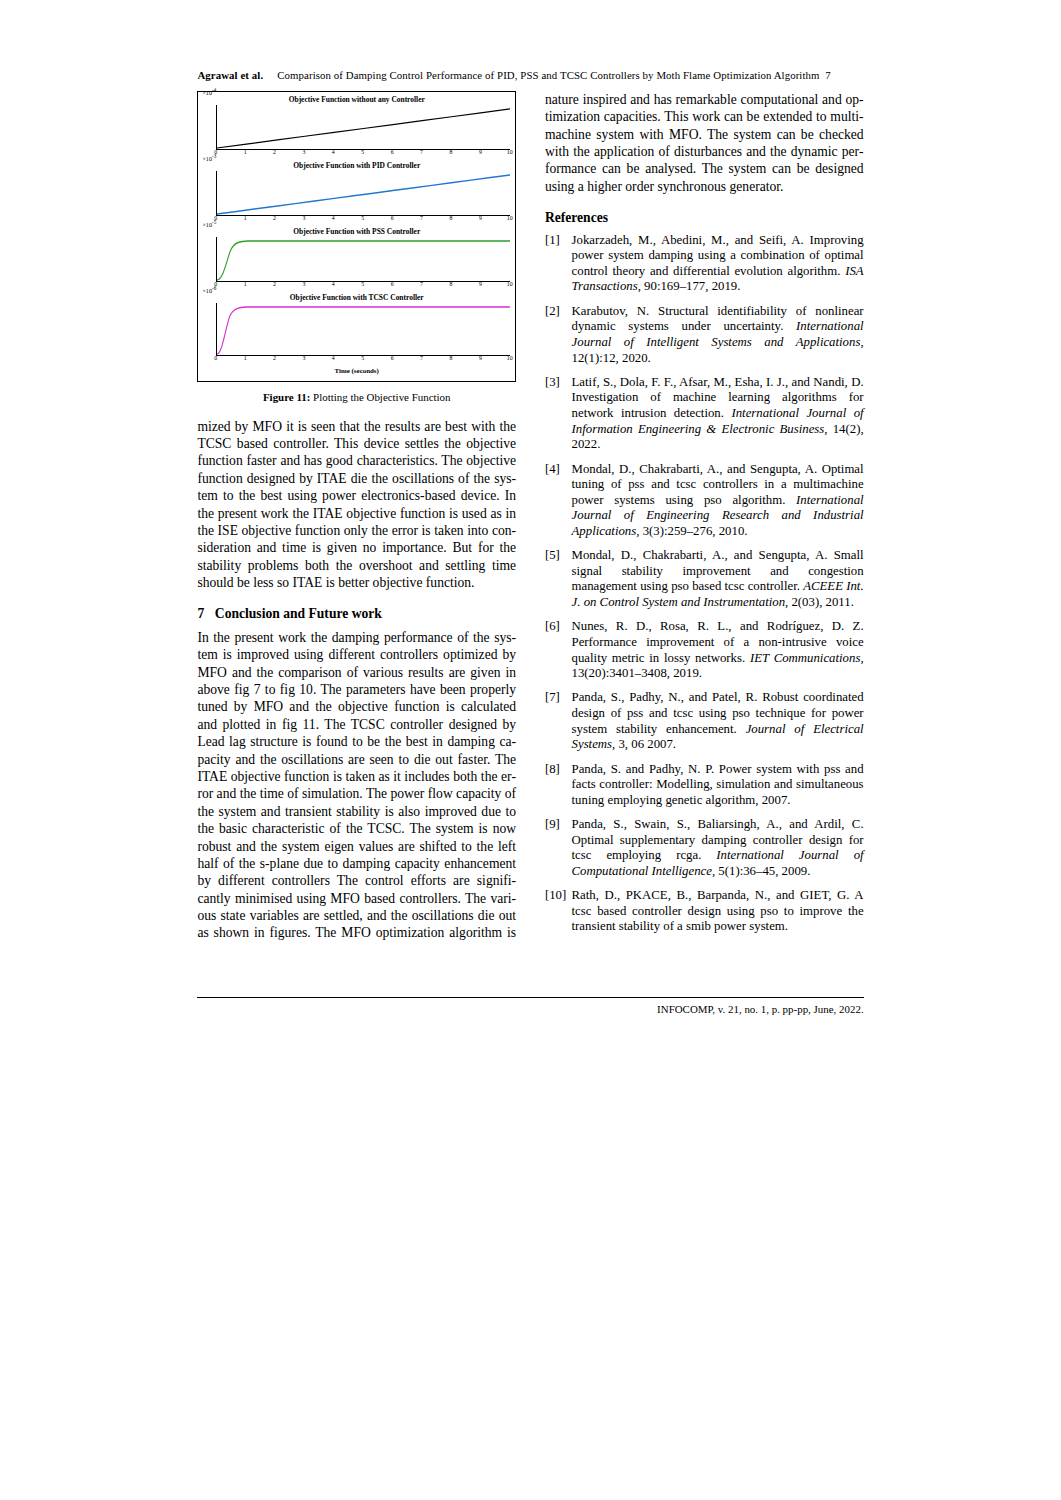Agrawal et al. Comparison of Damping Control Performance of PID, PSS and TCSC Controllers by Moth Flame Optimization Algorithm 7
Objective Function without any Controller
×10-4
15 10 5 0
012345678910
Objective Function with PID Controller
×10-3
3 2 1 0
012345678910
Objective Function with PSS Controller
×10-5
3 2 1 0
012345678910
Objective Function with TCSC Controller
×10-6
8 6 4 2 0
012345678910
Time (seconds)
Figure 11: Plotting the Objective Function
mized by MFO it is seen that the results are best with the TCSC based controller. This device settles the objective function faster and has good characteristics. The objective function designed by ITAE die the oscillations of the system to the best using power electronics-based device. In the present work the ITAE objective function is used as in the ISE objective function only the error is taken into consideration and time is given no importance. But for the stability problems both the overshoot and settling time should be less so ITAE is better objective function.
7 Conclusion and Future work
In the present work the damping performance of the system is improved using different controllers optimized by MFO and the comparison of various results are given in above fig 7 to fig 10. The parameters have been properly tuned by MFO and the objective function is calculated and plotted in fig 11. The TCSC controller designed by Lead lag structure is found to be the best in damping capacity and the oscillations are seen to die out faster. The ITAE objective function is taken as it includes both the error and the time of simulation. The power flow capacity of the system and transient stability is also improved due to the basic characteristic of the TCSC. The system is now robust and the system eigen values are shifted to the left half of the s-plane due to damping capacity enhancement by different controllers The control efforts are significantly minimised using MFO based controllers. The various state variables are settled, and the oscillations die out as shown in figures. The MFO optimization algorithm is nature inspired and has remarkable computational and optimization capacities. This work can be extended to multimachine system with MFO. The system can be checked with the application of disturbances and the dynamic performance can be analysed. The system can be designed using a higher order synchronous generator.
References
[1] Jokarzadeh, M., Abedini, M., and Seifi, A. Improving power system damping using a combination of optimal control theory and differential evolution algorithm. ISA Transactions, 90:169–177, 2019.
[2] Karabutov, N. Structural identifiability of nonlinear dynamic systems under uncertainty. International Journal of Intelligent Systems and Applications, 12(1):12, 2020.
[3] Latif, S., Dola, F. F., Afsar, M., Esha, I. J., and Nandi, D. Investigation of machine learning algorithms for network intrusion detection. International Journal of Information Engineering & Electronic Business, 14(2), 2022.
[4] Mondal, D., Chakrabarti, A., and Sengupta, A. Optimal tuning of pss and tcsc controllers in a multimachine power systems using pso algorithm. International Journal of Engineering Research and Industrial Applications, 3(3):259–276, 2010.
[5] Mondal, D., Chakrabarti, A., and Sengupta, A. Small signal stability improvement and congestion management using pso based tcsc controller. ACEEE Int. J. on Control System and Instrumentation, 2(03), 2011.
[6] Nunes, R. D., Rosa, R. L., and Rodríguez, D. Z. Performance improvement of a non-intrusive voice quality metric in lossy networks. IET Communications, 13(20):3401–3408, 2019.
[7] Panda, S., Padhy, N., and Patel, R. Robust coordinated design of pss and tcsc using pso technique for power system stability enhancement. Journal of Electrical Systems, 3, 06 2007.
[8] Panda, S. and Padhy, N. P. Power system with pss and facts controller: Modelling, simulation and simultaneous tuning employing genetic algorithm, 2007.
[9] Panda, S., Swain, S., Baliarsingh, A., and Ardil, C. Optimal supplementary damping controller design for tcsc employing rcga. International Journal of Computational Intelligence, 5(1):36–45, 2009.
[10] Rath, D., PKACE, B., Barpanda, N., and GIET, G. A tcsc based controller design using pso to improve the transient stability of a smib power system.
INFOCOMP, v. 21, no. 1, p. pp-pp, June, 2022.